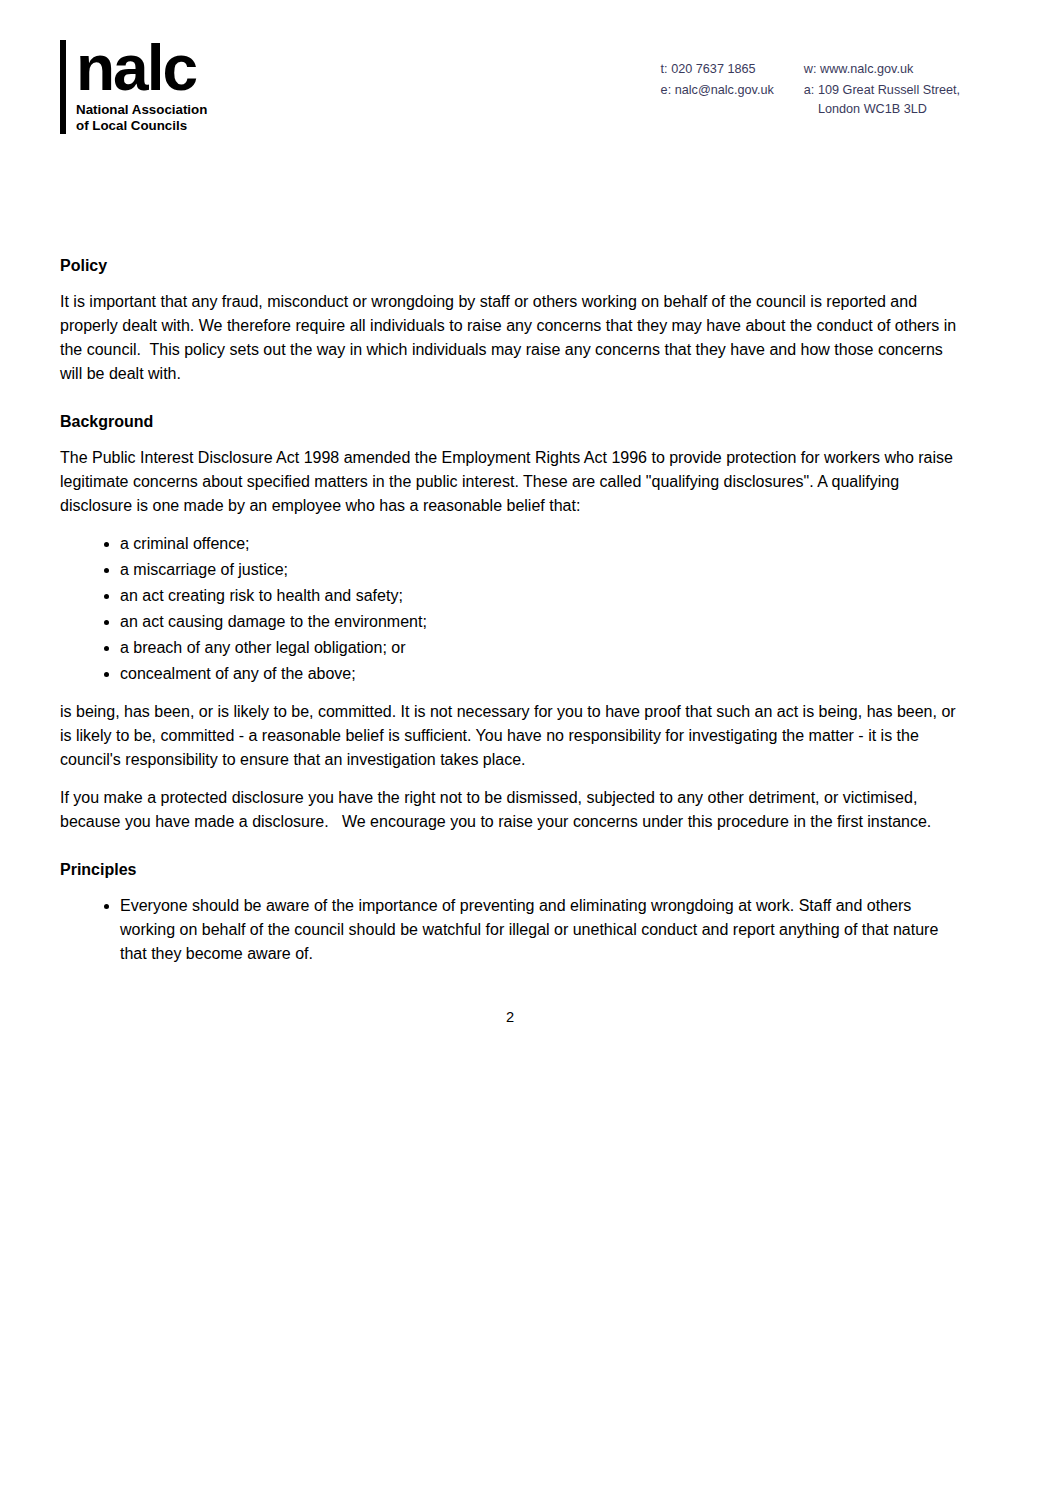nalc
National Association
of Local Councils
t: 020 7637 1865
e: nalc@nalc.gov.uk
w: www.nalc.gov.uk
a: 109 Great Russell Street,
London WC1B 3LD
Policy
It is important that any fraud, misconduct or wrongdoing by staff or others working on behalf of the council is reported and properly dealt with. We therefore require all individuals to raise any concerns that they may have about the conduct of others in the council. This policy sets out the way in which individuals may raise any concerns that they have and how those concerns will be dealt with.
Background
The Public Interest Disclosure Act 1998 amended the Employment Rights Act 1996 to provide protection for workers who raise legitimate concerns about specified matters in the public interest. These are called "qualifying disclosures". A qualifying disclosure is one made by an employee who has a reasonable belief that:
a criminal offence;
a miscarriage of justice;
an act creating risk to health and safety;
an act causing damage to the environment;
a breach of any other legal obligation; or
concealment of any of the above;
is being, has been, or is likely to be, committed. It is not necessary for you to have proof that such an act is being, has been, or is likely to be, committed - a reasonable belief is sufficient. You have no responsibility for investigating the matter - it is the council's responsibility to ensure that an investigation takes place.
If you make a protected disclosure you have the right not to be dismissed, subjected to any other detriment, or victimised, because you have made a disclosure. We encourage you to raise your concerns under this procedure in the first instance.
Principles
Everyone should be aware of the importance of preventing and eliminating wrongdoing at work. Staff and others working on behalf of the council should be watchful for illegal or unethical conduct and report anything of that nature that they become aware of.
2